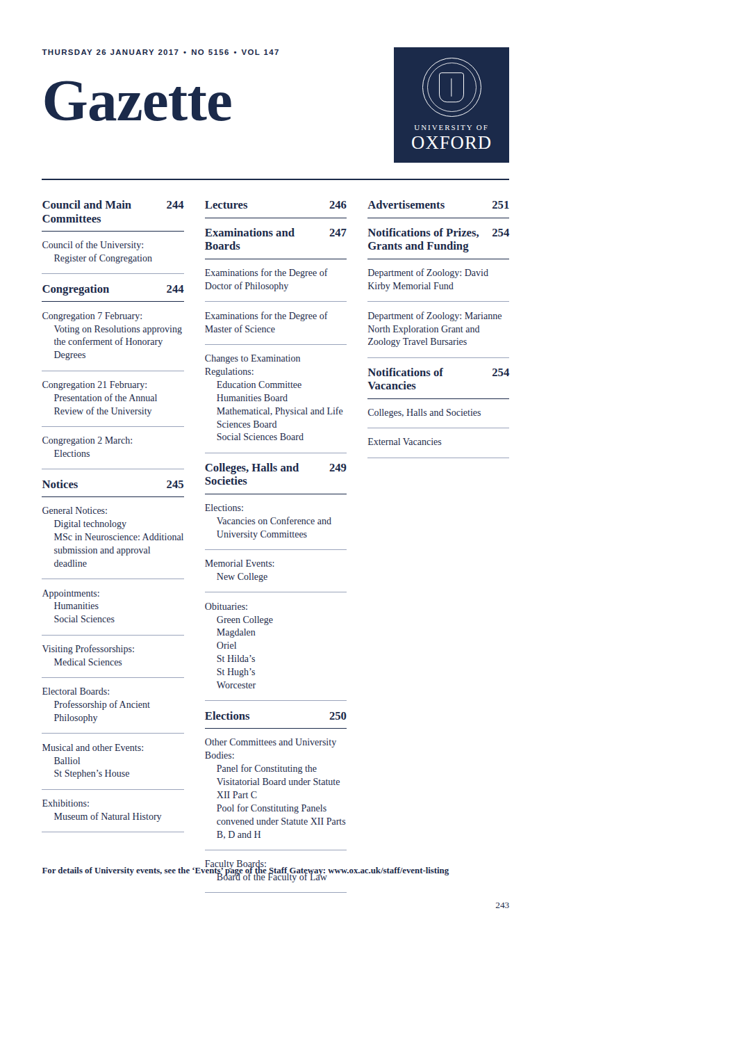Thursday 26 January 2017•No 5156•Vol 147
Gazette
University of
Oxford
Council and Main
Committees 244
Council of the University:
Register of Congregation
Congregation 244
Congregation 7 February:
Voting on Resolutions approving the conferment of Honorary Degrees
Congregation 21 February:
Presentation of the Annual Review of the University
Congregation 2 March:
Elections
Notices 245
General Notices:
Digital technology
MSc in Neuroscience: Additional submission and approval deadline
Appointments:
Humanities
Social Sciences
Visiting Professorships:
Medical Sciences
Electoral Boards:
Professorship of Ancient Philosophy
Musical and other Events:
Balliol
St Stephen’s House
Exhibitions:
Museum of Natural History
Lectures 246
Examinations and Boards 247
Examinations for the Degree of Doctor of Philosophy
Examinations for the Degree of Master of Science
Changes to Examination Regulations:
Education Committee
Humanities Board
Mathematical, Physical and Life Sciences Board
Social Sciences Board
Colleges, Halls and Societies 249
Elections:
Vacancies on Conference and University Committees
Memorial Events:
New College
Obituaries:
Green College
Magdalen
Oriel
St Hilda’s
St Hugh’s
Worcester
Elections 250
Other Committees and University Bodies:
Panel for Constituting the Visitatorial Board under Statute XII Part C
Pool for Constituting Panels convened under Statute XII Parts B, D and H
Faculty Boards:
Board of the Faculty of Law
Advertisements 251
Notifications of Prizes,
Grants and Funding 254
Department of Zoology: David Kirby Memorial Fund
Department of Zoology: Marianne North Exploration Grant and Zoology Travel Bursaries
Notifications of Vacancies 254
Colleges, Halls and Societies
External Vacancies
For details of University events, see the ‘Events’ page of the Staff Gateway: www.ox.ac.uk/staff/event-listing
243